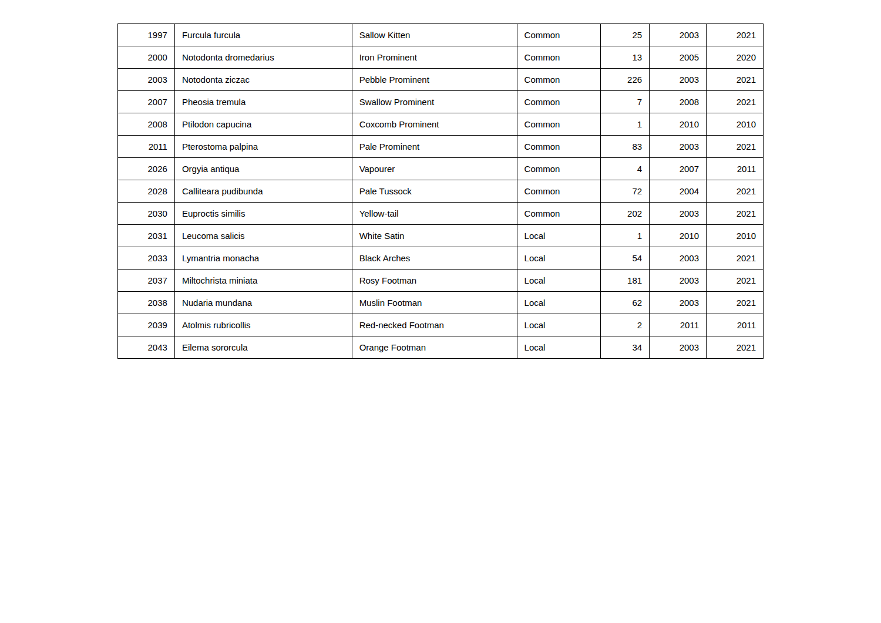| 1997 | Furcula furcula | Sallow Kitten | Common | 25 | 2003 | 2021 |
| 2000 | Notodonta dromedarius | Iron Prominent | Common | 13 | 2005 | 2020 |
| 2003 | Notodonta ziczac | Pebble Prominent | Common | 226 | 2003 | 2021 |
| 2007 | Pheosia tremula | Swallow Prominent | Common | 7 | 2008 | 2021 |
| 2008 | Ptilodon capucina | Coxcomb Prominent | Common | 1 | 2010 | 2010 |
| 2011 | Pterostoma palpina | Pale Prominent | Common | 83 | 2003 | 2021 |
| 2026 | Orgyia antiqua | Vapourer | Common | 4 | 2007 | 2011 |
| 2028 | Calliteara pudibunda | Pale Tussock | Common | 72 | 2004 | 2021 |
| 2030 | Euproctis similis | Yellow-tail | Common | 202 | 2003 | 2021 |
| 2031 | Leucoma salicis | White Satin | Local | 1 | 2010 | 2010 |
| 2033 | Lymantria monacha | Black Arches | Local | 54 | 2003 | 2021 |
| 2037 | Miltochrista miniata | Rosy Footman | Local | 181 | 2003 | 2021 |
| 2038 | Nudaria mundana | Muslin Footman | Local | 62 | 2003 | 2021 |
| 2039 | Atolmis rubricollis | Red-necked Footman | Local | 2 | 2011 | 2011 |
| 2043 | Eilema sororcula | Orange Footman | Local | 34 | 2003 | 2021 |